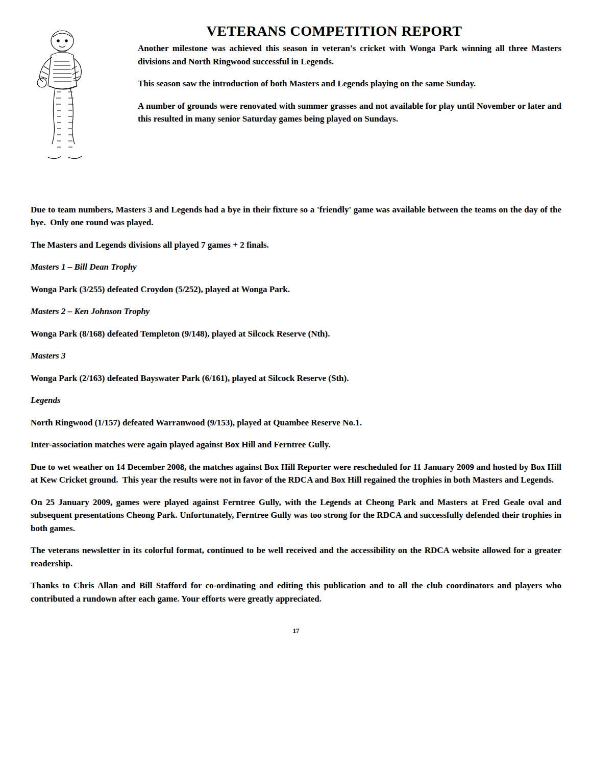VETERANS COMPETITION REPORT
Another milestone was achieved this season in veteran's cricket with Wonga Park winning all three Masters divisions and North Ringwood successful in Legends.
This season saw the introduction of both Masters and Legends playing on the same Sunday.
A number of grounds were renovated with summer grasses and not available for play until November or later and this resulted in many senior Saturday games being played on Sundays.
Due to team numbers, Masters 3 and Legends had a bye in their fixture so a 'friendly' game was available between the teams on the day of the bye. Only one round was played.
The Masters and Legends divisions all played 7 games + 2 finals.
Masters 1 – Bill Dean Trophy
Wonga Park (3/255) defeated Croydon (5/252), played at Wonga Park.
Masters 2 – Ken Johnson Trophy
Wonga Park (8/168) defeated Templeton (9/148), played at Silcock Reserve (Nth).
Masters 3
Wonga Park (2/163) defeated Bayswater Park (6/161), played at Silcock Reserve (Sth).
Legends
North Ringwood (1/157) defeated Warranwood (9/153), played at Quambee Reserve No.1.
Inter-association matches were again played against Box Hill and Ferntree Gully.
Due to wet weather on 14 December 2008, the matches against Box Hill Reporter were rescheduled for 11 January 2009 and hosted by Box Hill at Kew Cricket ground. This year the results were not in favor of the RDCA and Box Hill regained the trophies in both Masters and Legends.
On 25 January 2009, games were played against Ferntree Gully, with the Legends at Cheong Park and Masters at Fred Geale oval and subsequent presentations Cheong Park. Unfortunately, Ferntree Gully was too strong for the RDCA and successfully defended their trophies in both games.
The veterans newsletter in its colorful format, continued to be well received and the accessibility on the RDCA website allowed for a greater readership.
Thanks to Chris Allan and Bill Stafford for co-ordinating and editing this publication and to all the club coordinators and players who contributed a rundown after each game. Your efforts were greatly appreciated.
17